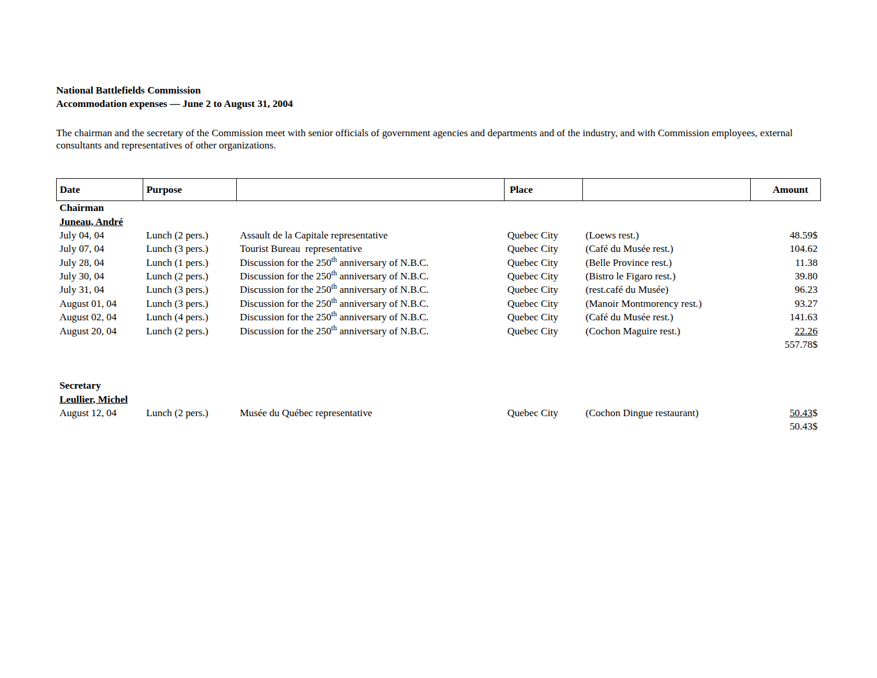National Battlefields Commission
Accommodation expenses — June 2 to August 31, 2004
The chairman and the secretary of the Commission meet with senior officials of government agencies and departments and of the industry, and with Commission employees, external consultants and representatives of other organizations.
| Date | Purpose | | Place | | Amount |
| --- | --- | --- | --- | --- | --- |
| Chairman |
| Juneau, André |
| July 04, 04 | Lunch (2 pers.) | Assault de la Capitale representative | Quebec City | (Loews rest.) | 48.59$ |
| July 07, 04 | Lunch (3 pers.) | Tourist Bureau representative | Quebec City | (Café du Musée rest.) | 104.62 |
| July 28, 04 | Lunch (1 pers.) | Discussion for the 250 th anniversary of N.B.C. | Quebec City | (Belle Province rest.) | 11.38 |
| July 30, 04 | Lunch (2 pers.) | Discussion for the 250 th anniversary of N.B.C. | Quebec City | (Bistro le Figaro rest.) | 39.80 |
| July 31, 04 | Lunch (3 pers.) | Discussion for the 250 th anniversary of N.B.C. | Quebec City | (rest.café du Musée) | 96.23 |
| August 01, 04 | Lunch (3 pers.) | Discussion for the 250 th anniversary of N.B.C. | Quebec City | (Manoir Montmorency rest.) | 93.27 |
| August 02, 04 | Lunch (4 pers.) | Discussion for the 250 th anniversary of N.B.C. | Quebec City | (Café du Musée rest.) | 141.63 |
| August 20, 04 | Lunch (2 pers.) | Discussion for the 250 th anniversary of N.B.C. | Quebec City | (Cochon Maguire rest.) | 22.26 |
| | 557.78$ |
| Secretary |
| Leullier, Michel |
| August 12, 04 | Lunch (2 pers.) | Musée du Québec representative | Quebec City | (Cochon Dingue restaurant) | 50.43 $ |
| | 50.43$ |